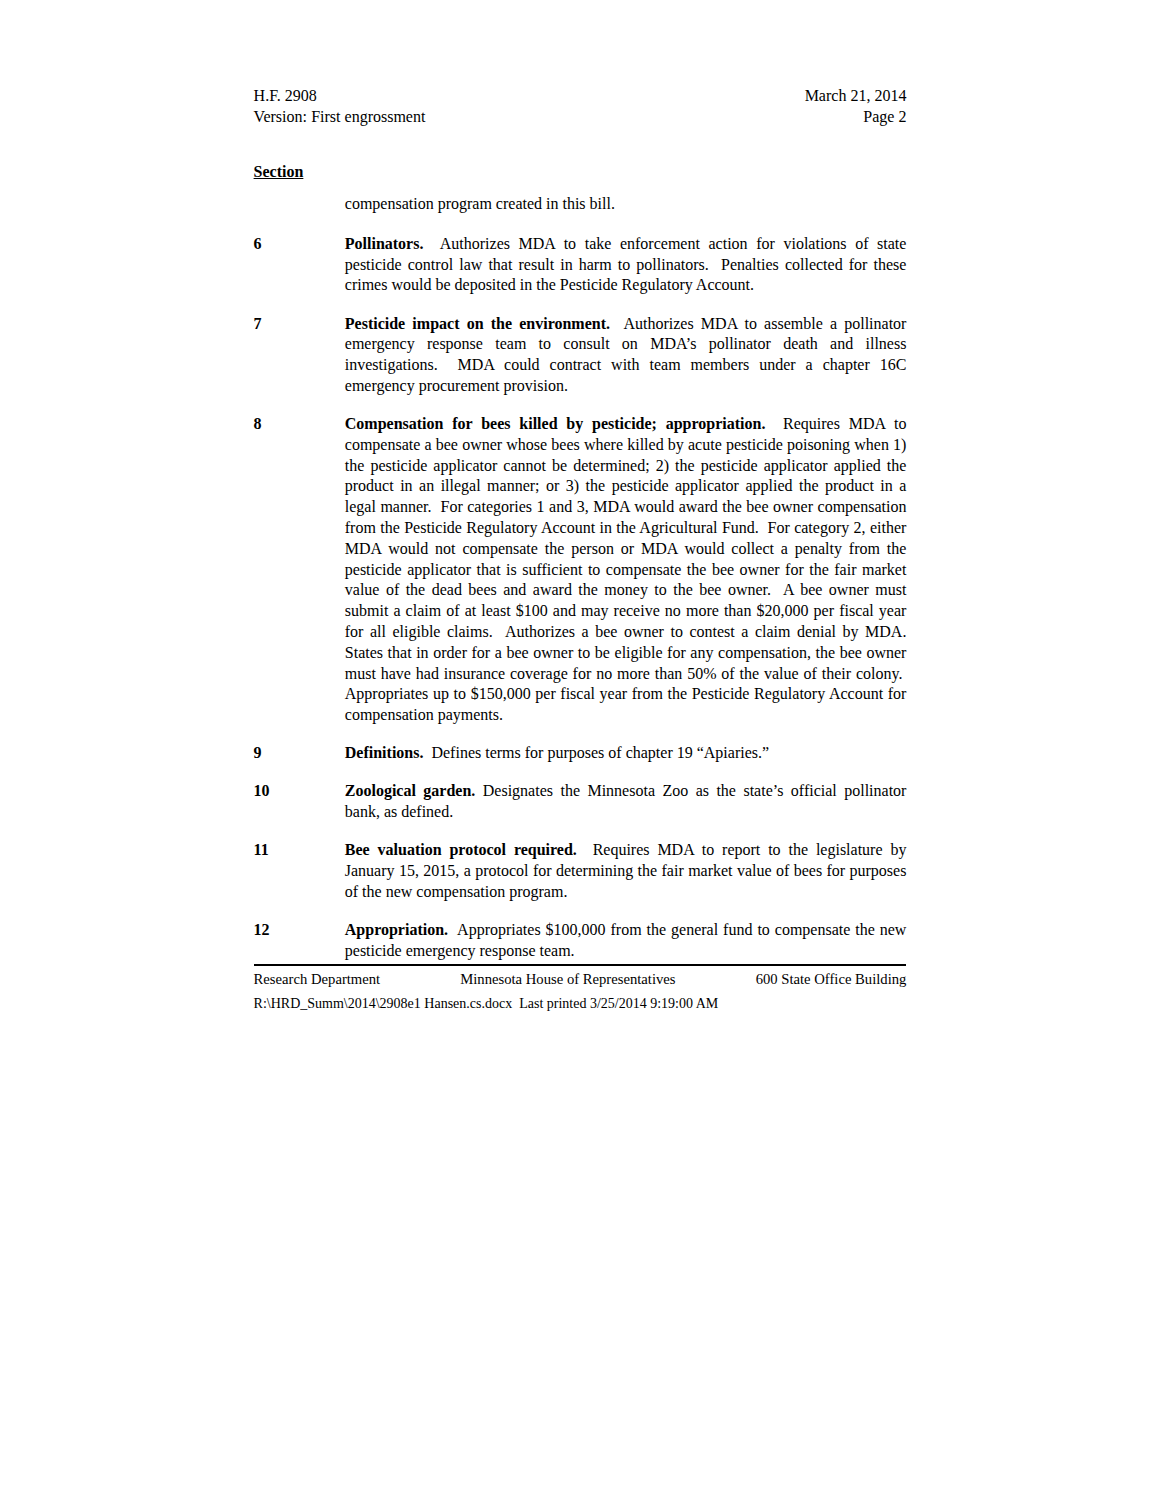H.F. 2908
Version: First engrossment
March 21, 2014
Page 2
Section
compensation program created in this bill.
| 6 | Pollinators. Authorizes MDA to take enforcement action for violations of state pesticide control law that result in harm to pollinators. Penalties collected for these crimes would be deposited in the Pesticide Regulatory Account. |
| 7 | Pesticide impact on the environment. Authorizes MDA to assemble a pollinator emergency response team to consult on MDA’s pollinator death and illness investigations. MDA could contract with team members under a chapter 16C emergency procurement provision. |
| 8 | Compensation for bees killed by pesticide; appropriation. Requires MDA to compensate a bee owner whose bees where killed by acute pesticide poisoning when 1) the pesticide applicator cannot be determined; 2) the pesticide applicator applied the product in an illegal manner; or 3) the pesticide applicator applied the product in a legal manner. For categories 1 and 3, MDA would award the bee owner compensation from the Pesticide Regulatory Account in the Agricultural Fund. For category 2, either MDA would not compensate the person or MDA would collect a penalty from the pesticide applicator that is sufficient to compensate the bee owner for the fair market value of the dead bees and award the money to the bee owner. A bee owner must submit a claim of at least $100 and may receive no more than $20,000 per fiscal year for all eligible claims. Authorizes a bee owner to contest a claim denial by MDA. States that in order for a bee owner to be eligible for any compensation, the bee owner must have had insurance coverage for no more than 50% of the value of their colony. Appropriates up to $150,000 per fiscal year from the Pesticide Regulatory Account for compensation payments. |
| 9 | Definitions. Defines terms for purposes of chapter 19 “Apiaries.” |
| 10 | Zoological garden. Designates the Minnesota Zoo as the state’s official pollinator bank, as defined. |
| 11 | Bee valuation protocol required. Requires MDA to report to the legislature by January 15, 2015, a protocol for determining the fair market value of bees for purposes of the new compensation program. |
| 12 | Appropriation. Appropriates $100,000 from the general fund to compensate the new pesticide emergency response team. |
Research Department
Minnesota House of Representatives
600 State Office Building
R:\HRD_Summ\2014\2908e1 Hansen.cs.docx Last printed 3/25/2014 9:19:00 AM